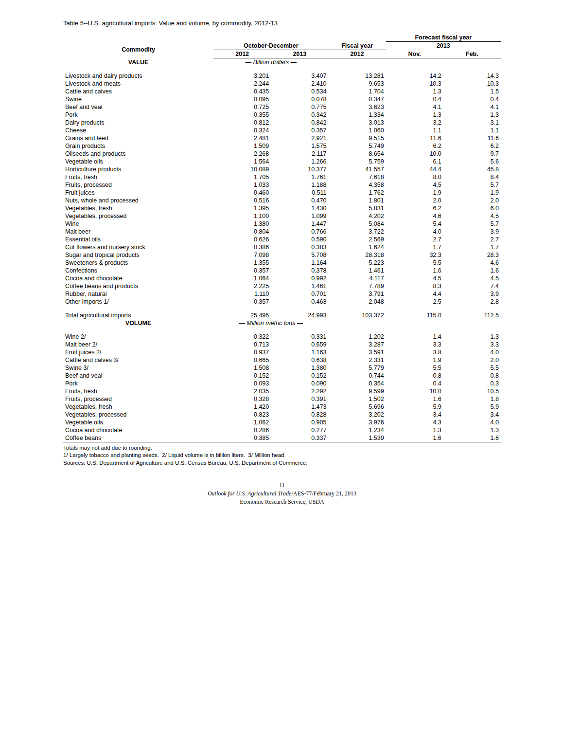Table 5--U.S. agricultural imports: Value and volume, by commodity, 2012-13
| | | | | Forecast fiscal year |
| --- | --- | --- | --- | --- |
| Commodity | October-December | Fiscal year | 2013 |
| 2012 | 2013 | 2012 | Nov. | Feb. |
| VALUE | — Billion dollars — | | | |
| Livestock and dairy products | 3.201 | 3.407 | 13.281 | 14.2 | 14.3 |
| Livestock and meats | 2.244 | 2.410 | 9.653 | 10.3 | 10.3 |
| Cattle and calves | 0.435 | 0.534 | 1.704 | 1.3 | 1.5 |
| Swine | 0.095 | 0.078 | 0.347 | 0.4 | 0.4 |
| Beef and veal | 0.725 | 0.775 | 3.623 | 4.1 | 4.1 |
| Pork | 0.355 | 0.342 | 1.334 | 1.3 | 1.3 |
| Dairy products | 0.812 | 0.842 | 3.013 | 3.2 | 3.1 |
| Cheese | 0.324 | 0.357 | 1.060 | 1.1 | 1.1 |
| Grains and feed | 2.481 | 2.921 | 9.515 | 11.6 | 11.6 |
| Grain products | 1.509 | 1.575 | 5.749 | 6.2 | 6.2 |
| Oilseeds and products | 2.268 | 2.117 | 8.654 | 10.0 | 9.7 |
| Vegetable oils | 1.564 | 1.266 | 5.759 | 6.1 | 5.6 |
| Horticulture products | 10.089 | 10.377 | 41.557 | 44.4 | 45.8 |
| Fruits, fresh | 1.705 | 1.761 | 7.618 | 8.0 | 8.4 |
| Fruits, processed | 1.033 | 1.188 | 4.358 | 4.5 | 5.7 |
| Fruit juices | 0.460 | 0.511 | 1.762 | 1.9 | 1.9 |
| Nuts, whole and processed | 0.516 | 0.470 | 1.801 | 2.0 | 2.0 |
| Vegetables, fresh | 1.395 | 1.430 | 5.831 | 6.2 | 6.0 |
| Vegetables, processed | 1.100 | 1.099 | 4.202 | 4.6 | 4.5 |
| Wine | 1.380 | 1.447 | 5.084 | 5.4 | 5.7 |
| Malt beer | 0.804 | 0.766 | 3.722 | 4.0 | 3.9 |
| Essential oils | 0.626 | 0.590 | 2.569 | 2.7 | 2.7 |
| Cut flowers and nursery stock | 0.386 | 0.383 | 1.624 | 1.7 | 1.7 |
| Sugar and tropical products | 7.098 | 5.708 | 28.318 | 32.3 | 28.3 |
| Sweeteners & products | 1.355 | 1.164 | 5.223 | 5.5 | 4.6 |
| Confections | 0.357 | 0.378 | 1.461 | 1.6 | 1.6 |
| Cocoa and chocolate | 1.064 | 0.992 | 4.117 | 4.5 | 4.5 |
| Coffee beans and products | 2.225 | 1.461 | 7.789 | 8.3 | 7.4 |
| Rubber, natural | 1.110 | 0.701 | 3.791 | 4.4 | 3.9 |
| Other imports 1/ | 0.357 | 0.463 | 2.048 | 2.5 | 2.8 |
| Total agricultural imports | 25.495 | 24.993 | 103.372 | 115.0 | 112.5 |
| VOLUME | — Million metric tons — | | | |
| Wine 2/ | 0.322 | 0.331 | 1.202 | 1.4 | 1.3 |
| Malt beer 2/ | 0.713 | 0.659 | 3.287 | 3.3 | 3.3 |
| Fruit juices 2/ | 0.937 | 1.163 | 3.591 | 3.8 | 4.0 |
| Cattle and calves 3/ | 0.665 | 0.638 | 2.331 | 1.9 | 2.0 |
| Swine 3/ | 1.508 | 1.380 | 5.779 | 5.5 | 5.5 |
| Beef and veal | 0.152 | 0.152 | 0.744 | 0.8 | 0.8 |
| Pork | 0.093 | 0.090 | 0.354 | 0.4 | 0.3 |
| Fruits, fresh | 2.035 | 2.292 | 9.599 | 10.0 | 10.5 |
| Fruits, processed | 0.328 | 0.391 | 1.502 | 1.6 | 1.8 |
| Vegetables, fresh | 1.420 | 1.473 | 5.696 | 5.9 | 5.9 |
| Vegetables, processed | 0.823 | 0.828 | 3.202 | 3.4 | 3.4 |
| Vegetable oils | 1.062 | 0.905 | 3.976 | 4.3 | 4.0 |
| Cocoa and chocolate | 0.286 | 0.277 | 1.234 | 1.3 | 1.3 |
| Coffee beans | 0.385 | 0.337 | 1.539 | 1.6 | 1.6 |
Totals may not add due to rounding.
1/ Largely tobacco and planting seeds. 2/ Liquid volume is in billion liters. 3/ Million head.
Sources: U.S. Department of Agriculture and U.S. Census Bureau, U.S. Department of Commerce.
11
Outlook for U.S. Agricultural Trade/AES-77/February 21, 2013
Economic Research Service, USDA